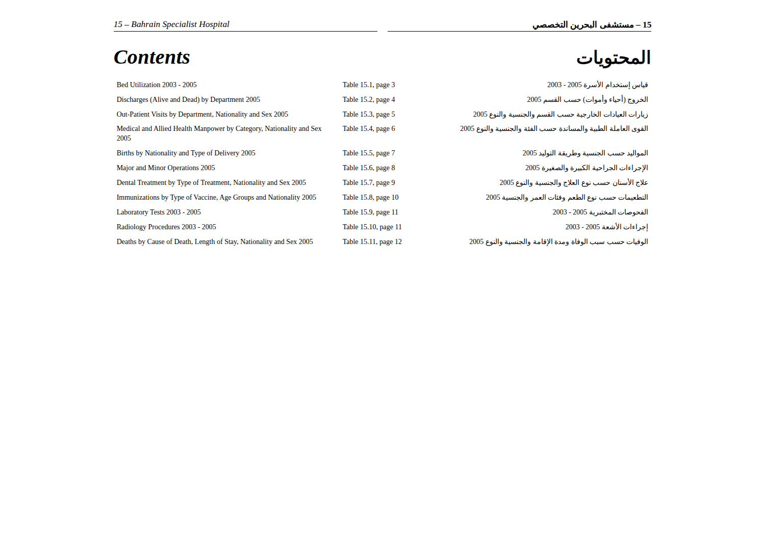15 – Bahrain Specialist Hospital
15 – مستشفى البحرين التخصصي
Contents
المحتويات
| Bed Utilization 2003 - 2005 | Table 15.1, page 3 | قياس إستخدام الأسرة 2003 - 2005 |
| Discharges (Alive and Dead) by Department 2005 | Table 15.2, page 4 | الخروج (أحياء وأموات) حسب القسم 2005 |
| Out-Patient Visits by Department, Nationality and Sex 2005 | Table 15.3, page 5 | زيارات العيادات الخارجية حسب القسم والجنسية والنوع 2005 |
| Medical and Allied Health Manpower by Category, Nationality and Sex 2005 | Table 15.4, page 6 | القوى العاملة الطبية والمساندة حسب الفئة والجنسية والنوع 2005 |
| Births by Nationality and Type of Delivery 2005 | Table 15.5, page 7 | المواليد حسب الجنسية وطريقة التوليد 2005 |
| Major and Minor Operations 2005 | Table 15.6, page 8 | الإجراءات الجراحية الكبيرة والصغيرة 2005 |
| Dental Treatment by Type of Treatment, Nationality and Sex 2005 | Table 15.7, page 9 | علاج الأسنان حسب نوع العلاج والجنسية والنوع 2005 |
| Immunizations by Type of Vaccine, Age Groups and Nationality 2005 | Table 15.8, page 10 | التطعيمات حسب نوع الطعم وفئات العمر والجنسية 2005 |
| Laboratory Tests 2003 - 2005 | Table 15.9, page 11 | الفحوصات المختبرية 2003 - 2005 |
| Radiology Procedures 2003 - 2005 | Table 15.10, page 11 | إجراءات الأشعة 2003 - 2005 |
| Deaths by Cause of Death, Length of Stay, Nationality and Sex 2005 | Table 15.11, page 12 | الوفيات حسب سبب الوفاة ومدة الإقامة والجنسية والنوع 2005 |